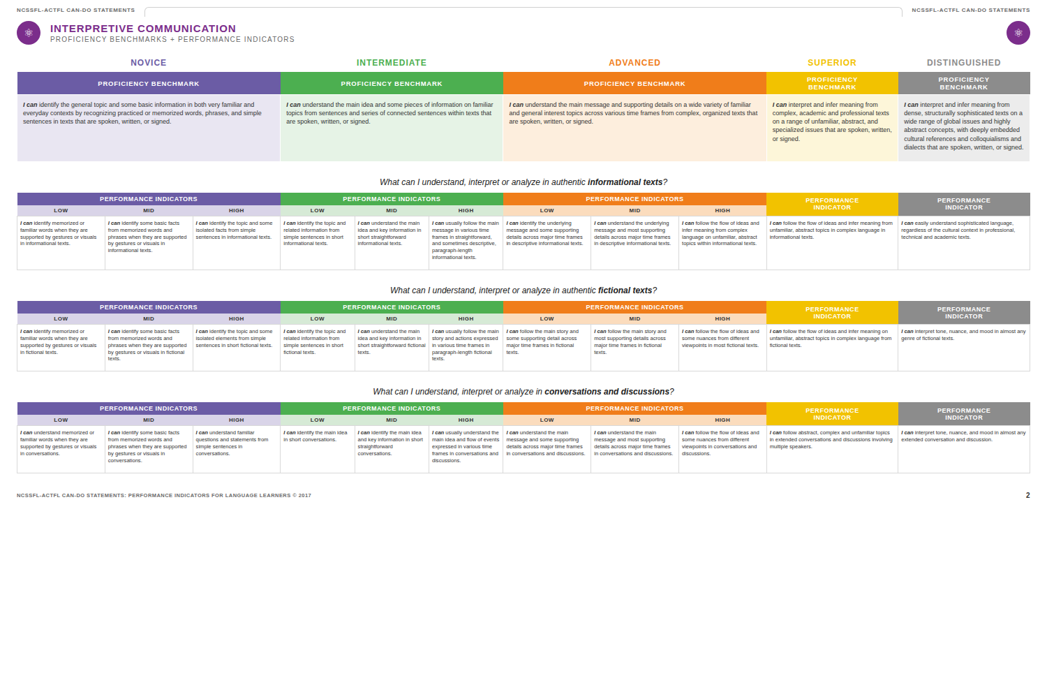NCSSFL-ACTFL CAN-DO STATEMENTS NCSSFL-ACTFL CAN-DO STATEMENTS
⚛
INTERPRETIVE COMMUNICATION
Proficiency Benchmarks + Performance Indicators
⚛
| NOVICE | INTERMEDIATE | ADVANCED | SUPERIOR | DISTINGUISHED |
| --- | --- | --- | --- | --- |
| PROFICIENCY BENCHMARK | PROFICIENCY BENCHMARK | PROFICIENCY BENCHMARK | PROFICIENCY BENCHMARK | PROFICIENCY BENCHMARK |
| I can identify the general topic and some basic information in both very familiar and everyday contexts by recognizing practiced or memorized words, phrases, and simple sentences in texts that are spoken, written, or signed. | I can understand the main idea and some pieces of information on familiar topics from sentences and series of connected sentences within texts that are spoken, written, or signed. | I can understand the main message and supporting details on a wide variety of familiar and general interest topics across various time frames from complex, organized texts that are spoken, written, or signed. | I can interpret and infer meaning from complex, academic and professional texts on a range of unfamiliar, abstract, and specialized issues that are spoken, written, or signed. | I can interpret and infer meaning from dense, structurally sophisticated texts on a wide range of global issues and highly abstract concepts, with deeply embedded cultural references and colloquialisms and dialects that are spoken, written, or signed. |
What can I understand, interpret or analyze in authentic informational texts?
| PERFORMANCE INDICATORS | PERFORMANCE INDICATORS | PERFORMANCE INDICATORS | PERFORMANCE INDICATOR | PERFORMANCE INDICATOR |
| --- | --- | --- | --- | --- |
| LOW | MID | HIGH | LOW | MID | HIGH | LOW | MID | HIGH |
| I can identify memorized or familiar words when they are supported by gestures or visuals in informational texts. | I can identify some basic facts from memorized words and phrases when they are supported by gestures or visuals in informational texts. | I can identify the topic and some isolated facts from simple sentences in informational texts. | I can identify the topic and related information from simple sentences in short informational texts. | I can understand the main idea and key information in short straightforward informational texts. | I can usually follow the main message in various time frames in straightforward, and sometimes descriptive, paragraph-length informational texts. | I can identify the underlying message and some supporting details across major time frames in descriptive informational texts. | I can understand the underlying message and most supporting details across major time frames in descriptive informational texts. | I can follow the flow of ideas and infer meaning from complex language on unfamiliar, abstract topics within informational texts. | I can follow the flow of ideas and infer meaning from unfamiliar, abstract topics in complex language in informational texts. | I can easily understand sophisticated language, regardless of the cultural context in professional, technical and academic texts. |
What can I understand, interpret or analyze in authentic fictional texts?
| PERFORMANCE INDICATORS | PERFORMANCE INDICATORS | PERFORMANCE INDICATORS | PERFORMANCE INDICATOR | PERFORMANCE INDICATOR |
| --- | --- | --- | --- | --- |
| LOW | MID | HIGH | LOW | MID | HIGH | LOW | MID | HIGH |
| I can identify memorized or familiar words when they are supported by gestures or visuals in fictional texts. | I can identify some basic facts from memorized words and phrases when they are supported by gestures or visuals in fictional texts. | I can identify the topic and some isolated elements from simple sentences in short fictional texts. | I can identify the topic and related information from simple sentences in short fictional texts. | I can understand the main idea and key information in short straightforward fictional texts. | I can usually follow the main story and actions expressed in various time frames in paragraph-length fictional texts. | I can follow the main story and some supporting detail across major time frames in fictional texts. | I can follow the main story and most supporting details across major time frames in fictional texts. | I can follow the flow of ideas and some nuances from different viewpoints in most fictional texts. | I can follow the flow of ideas and infer meaning on unfamiliar, abstract topics in complex language from fictional texts. | I can interpret tone, nuance, and mood in almost any genre of fictional texts. |
What can I understand, interpret or analyze in conversations and discussions?
| PERFORMANCE INDICATORS | PERFORMANCE INDICATORS | PERFORMANCE INDICATORS | PERFORMANCE INDICATOR | PERFORMANCE INDICATOR |
| --- | --- | --- | --- | --- |
| LOW | MID | HIGH | LOW | MID | HIGH | LOW | MID | HIGH |
| I can understand memorized or familiar words when they are supported by gestures or visuals in conversations. | I can identify some basic facts from memorized words and phrases when they are supported by gestures or visuals in conversations. | I can understand familiar questions and statements from simple sentences in conversations. | I can identify the main idea in short conversations. | I can identify the main idea and key information in short straightforward conversations. | I can usually understand the main idea and flow of events expressed in various time frames in conversations and discussions. | I can understand the main message and some supporting details across major time frames in conversations and discussions. | I can understand the main message and most supporting details across major time frames in conversations and discussions. | I can follow the flow of ideas and some nuances from different viewpoints in conversations and discussions. | I can follow abstract, complex and unfamiliar topics in extended conversations and discussions involving multiple speakers. | I can interpret tone, nuance, and mood in almost any extended conversation and discussion. |
NCSSFL-ACTFL CAN-DO STATEMENTS: PERFORMANCE INDICATORS FOR LANGUAGE LEARNERS © 2017 2